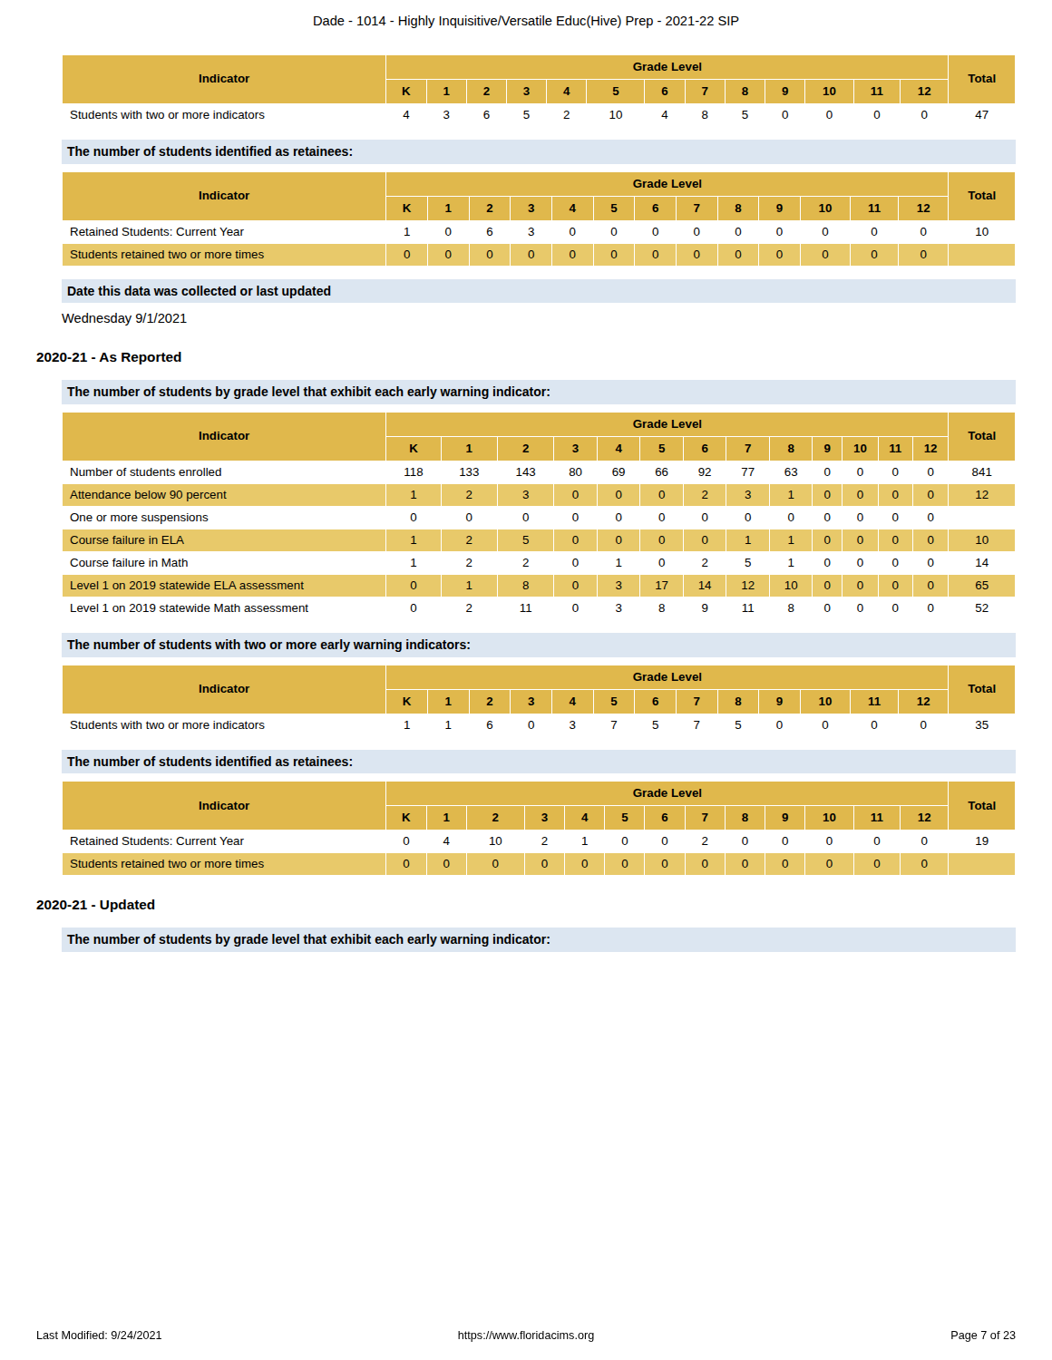Dade - 1014 - Highly Inquisitive/Versatile Educ(Hive) Prep - 2021-22 SIP
| Indicator | Grade Level | Total |
| --- | --- | --- |
| K | 1 | 2 | 3 | 4 | 5 | 6 | 7 | 8 | 9 | 10 | 11 | 12 |
| Students with two or more indicators | 4 | 3 | 6 | 5 | 2 | 10 | 4 | 8 | 5 | 0 | 0 | 0 | 0 | 47 |
The number of students identified as retainees:
| Indicator | Grade Level | Total |
| --- | --- | --- |
| K | 1 | 2 | 3 | 4 | 5 | 6 | 7 | 8 | 9 | 10 | 11 | 12 |
| Retained Students: Current Year | 1 | 0 | 6 | 3 | 0 | 0 | 0 | 0 | 0 | 0 | 0 | 0 | 0 | 10 |
| Students retained two or more times | 0 | 0 | 0 | 0 | 0 | 0 | 0 | 0 | 0 | 0 | 0 | 0 | 0 | |
Date this data was collected or last updated
Wednesday 9/1/2021
2020-21 - As Reported
The number of students by grade level that exhibit each early warning indicator:
| Indicator | Grade Level | Total |
| --- | --- | --- |
| K | 1 | 2 | 3 | 4 | 5 | 6 | 7 | 8 | 9 | 10 | 11 | 12 |
| Number of students enrolled | 118 | 133 | 143 | 80 | 69 | 66 | 92 | 77 | 63 | 0 | 0 | 0 | 0 | 841 |
| Attendance below 90 percent | 1 | 2 | 3 | 0 | 0 | 0 | 2 | 3 | 1 | 0 | 0 | 0 | 0 | 12 |
| One or more suspensions | 0 | 0 | 0 | 0 | 0 | 0 | 0 | 0 | 0 | 0 | 0 | 0 | 0 | |
| Course failure in ELA | 1 | 2 | 5 | 0 | 0 | 0 | 0 | 1 | 1 | 0 | 0 | 0 | 0 | 10 |
| Course failure in Math | 1 | 2 | 2 | 0 | 1 | 0 | 2 | 5 | 1 | 0 | 0 | 0 | 0 | 14 |
| Level 1 on 2019 statewide ELA assessment | 0 | 1 | 8 | 0 | 3 | 17 | 14 | 12 | 10 | 0 | 0 | 0 | 0 | 65 |
| Level 1 on 2019 statewide Math assessment | 0 | 2 | 11 | 0 | 3 | 8 | 9 | 11 | 8 | 0 | 0 | 0 | 0 | 52 |
The number of students with two or more early warning indicators:
| Indicator | Grade Level | Total |
| --- | --- | --- |
| K | 1 | 2 | 3 | 4 | 5 | 6 | 7 | 8 | 9 | 10 | 11 | 12 |
| Students with two or more indicators | 1 | 1 | 6 | 0 | 3 | 7 | 5 | 7 | 5 | 0 | 0 | 0 | 0 | 35 |
The number of students identified as retainees:
| Indicator | Grade Level | Total |
| --- | --- | --- |
| K | 1 | 2 | 3 | 4 | 5 | 6 | 7 | 8 | 9 | 10 | 11 | 12 |
| Retained Students: Current Year | 0 | 4 | 10 | 2 | 1 | 0 | 0 | 2 | 0 | 0 | 0 | 0 | 0 | 19 |
| Students retained two or more times | 0 | 0 | 0 | 0 | 0 | 0 | 0 | 0 | 0 | 0 | 0 | 0 | 0 | |
2020-21 - Updated
The number of students by grade level that exhibit each early warning indicator:
Last Modified: 9/24/2021
https://www.floridacims.org
Page 7 of 23